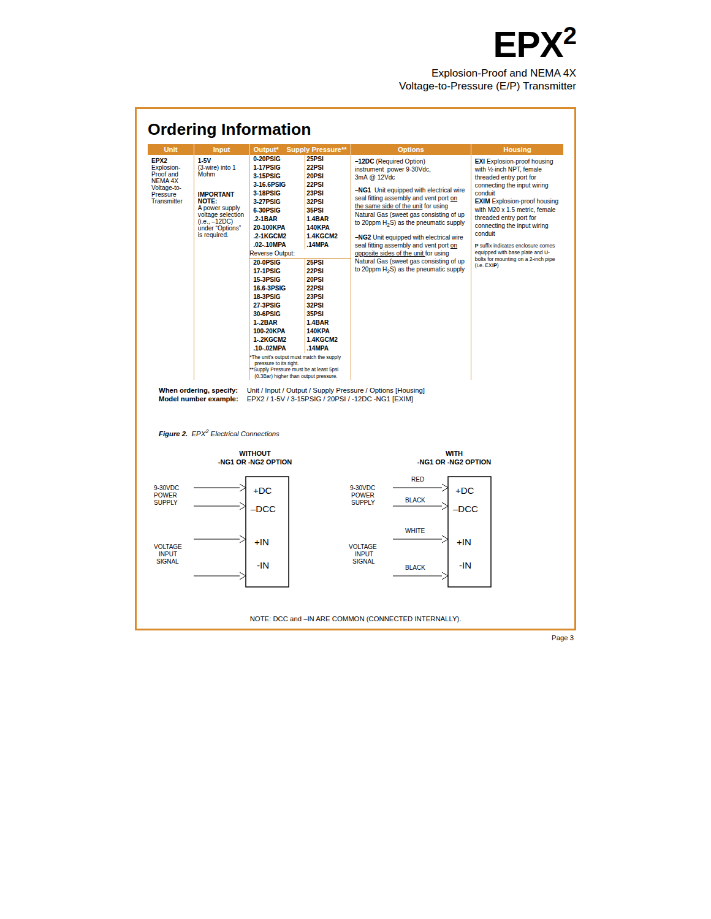EPX2
Explosion-Proof and NEMA 4X
Voltage-to-Pressure (E/P) Transmitter
Ordering Information
| Unit | Input | Output* Supply Pressure** | Options | Housing |
| --- | --- | --- | --- | --- |
| EPX2 Explosion-Proof and NEMA 4X Voltage-to-Pressure Transmitter | 1-5V (3-wire) into 1 Mohm IMPORTANT NOTE: A power supply voltage selection (i.e., –12DC) under “Options” is required. | / 0-20PSIG / 25PSI / / 1-17PSIG / 22PSI / / 3-15PSIG / 20PSI / / 3-16.6PSIG / 22PSI / / 3-18PSIG / 23PSI / / 3-27PSIG / 32PSI / / 6-30PSIG / 35PSI / / .2-1BAR / 1.4BAR / / 20-100KPA / 140KPA / / .2-1KGCM2 / 1.4KGCM2 / / .02-.10MPA / .14MPA / / Reverse Output: / / 20-0PSIG / 25PSI / / 17-1PSIG / 22PSI / / 15-3PSIG / 20PSI / / 16.6-3PSIG / 22PSI / / 18-3PSIG / 23PSI / / 27-3PSIG / 32PSI / / 30-6PSIG / 35PSI / / 1-.2BAR / 1.4BAR / / 100-20KPA / 140KPA / / 1-.2KGCM2 / 1.4KGCM2 / / .10-.02MPA / .14MPA / *The unit’s output must match the supply pressure to its right. **Supply Pressure must be at least 5psi (0.3Bar) higher than output pressure. | –12DC (Required Option) instrument power 9-30Vdc, 3mA @ 12Vdc –NG1 Unit equipped with electrical wire seal fitting assembly and vent port on the same side of the unit for using Natural Gas (sweet gas consisting of up to 20ppm H 2 S) as the pneumatic supply –NG2 Unit equipped with electrical wire seal fitting assembly and vent port on opposite sides of the unit for using Natural Gas (sweet gas consisting of up to 20ppm H 2 S) as the pneumatic supply | EXI Explosion-proof housing with ½-inch NPT, female threaded entry port for connecting the input wiring conduit EXIM Explosion-proof housing with M20 x 1.5 metric, female threaded entry port for connecting the input wiring conduit P suffix indicates enclosure comes equipped with base plate and U-bolts for mounting on a 2-inch pipe (i.e. EXI P ) |
| When ordering, specify: | Unit / Input / Output / Supply Pressure / Options [Housing] |
| Model number example: | EPX2 / 1-5V / 3-15PSIG / 20PSI / -12DC -NG1 [EXIM] |
Figure 2. EPX2 Electrical Connections
WITHOUT -NG1 OR -NG2 OPTION WITH -NG1 OR -NG2 OPTION +DC –DCC +IN -IN 9-30VDC POWER SUPPLY VOLTAGE INPUT SIGNAL +DC –DCC +IN -IN 9-30VDC POWER SUPPLY VOLTAGE INPUT SIGNAL RED BLACK WHITE BLACK
NOTE: DCC and –IN ARE COMMON (CONNECTED INTERNALLY).
Page 3